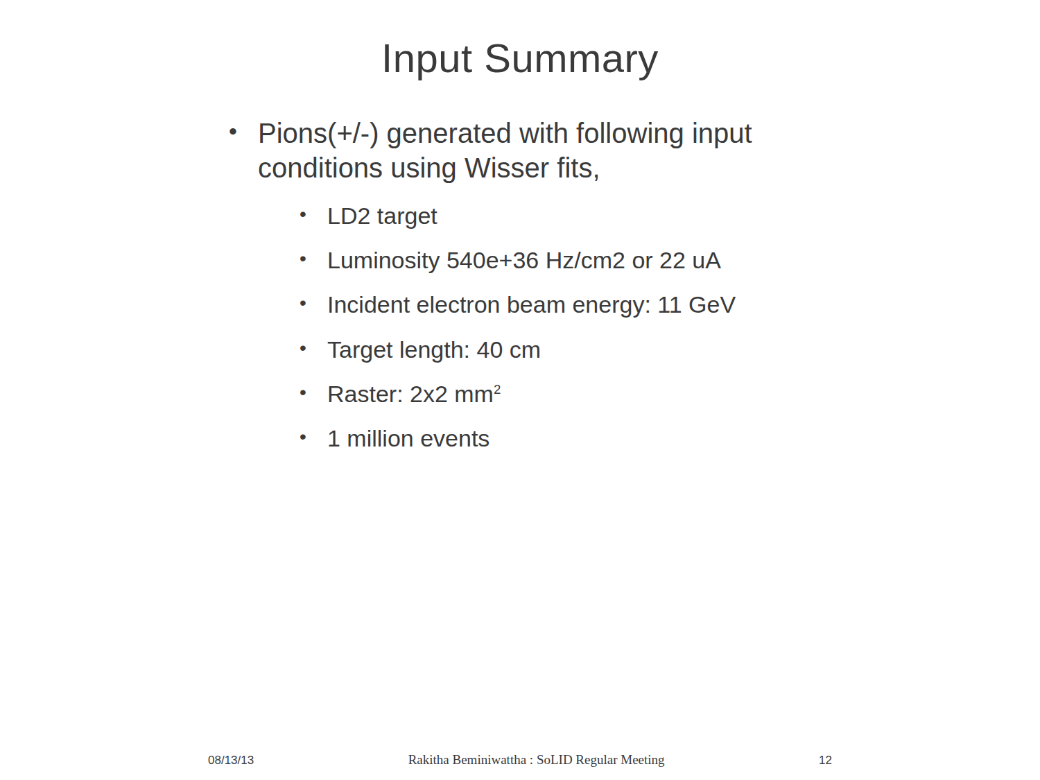Input Summary
Pions(+/-) generated with following input conditions using Wisser fits,
LD2 target
Luminosity 540e+36 Hz/cm2 or 22 uA
Incident electron beam energy: 11 GeV
Target length: 40 cm
Raster: 2x2 mm2
1 million events
08/13/13 Rakitha Beminiwattha : SoLID Regular Meeting 12